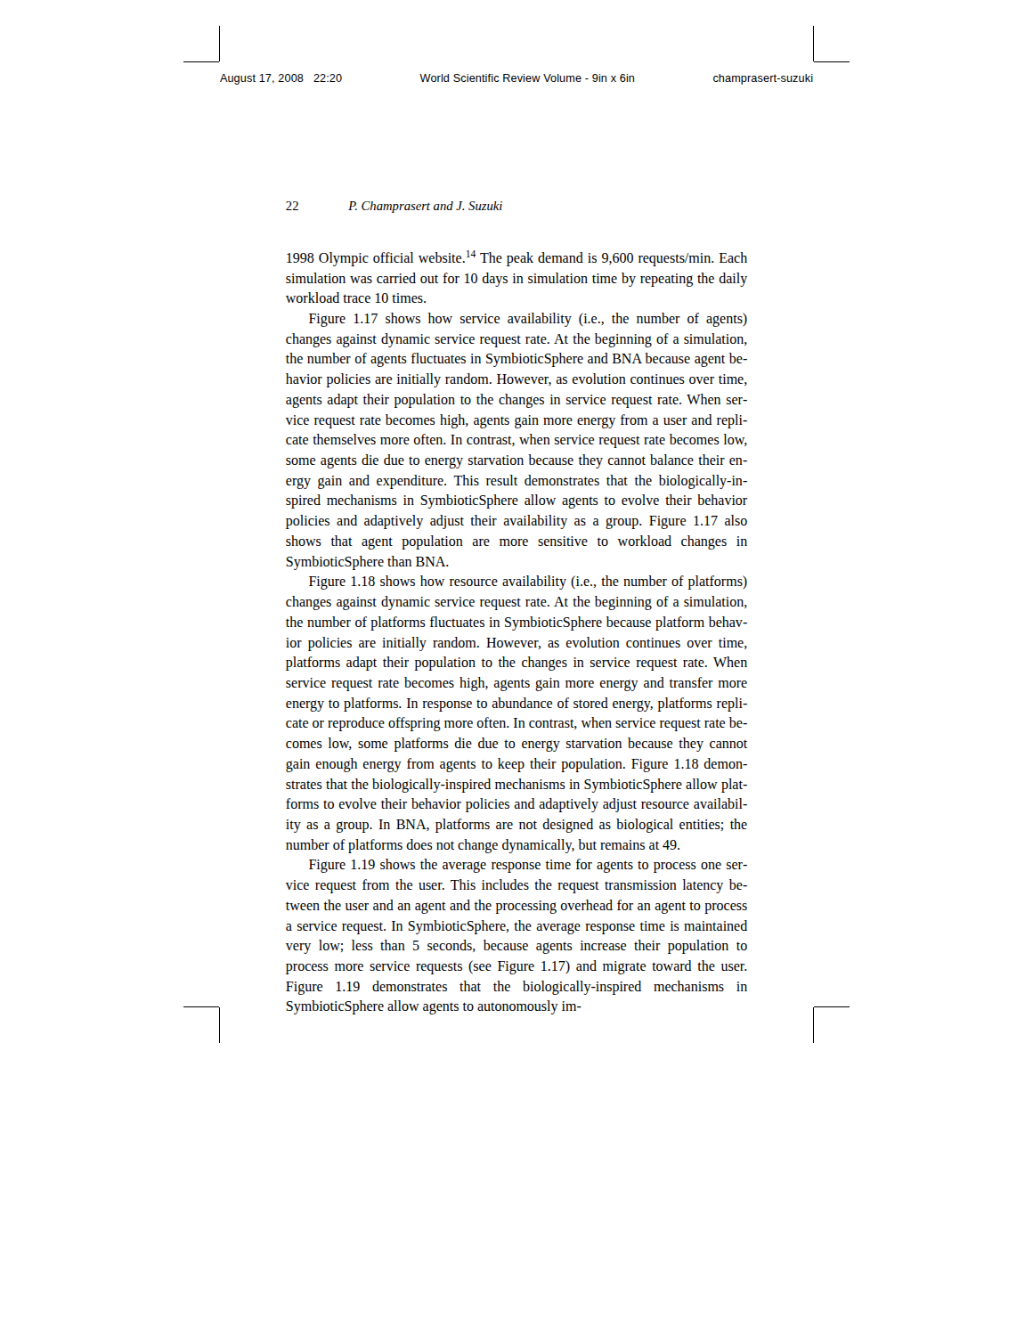August 17, 2008 22:20 World Scientific Review Volume - 9in x 6in champrasert-suzuki
22 P. Champrasert and J. Suzuki
1998 Olympic official website.14 The peak demand is 9,600 requests/min. Each simulation was carried out for 10 days in simulation time by repeating the daily workload trace 10 times.
Figure 1.17 shows how service availability (i.e., the number of agents) changes against dynamic service request rate. At the beginning of a simulation, the number of agents fluctuates in SymbioticSphere and BNA because agent behavior policies are initially random. However, as evolution continues over time, agents adapt their population to the changes in service request rate. When service request rate becomes high, agents gain more energy from a user and replicate themselves more often. In contrast, when service request rate becomes low, some agents die due to energy starvation because they cannot balance their energy gain and expenditure. This result demonstrates that the biologically-inspired mechanisms in SymbioticSphere allow agents to evolve their behavior policies and adaptively adjust their availability as a group. Figure 1.17 also shows that agent population are more sensitive to workload changes in SymbioticSphere than BNA.
Figure 1.18 shows how resource availability (i.e., the number of platforms) changes against dynamic service request rate. At the beginning of a simulation, the number of platforms fluctuates in SymbioticSphere because platform behavior policies are initially random. However, as evolution continues over time, platforms adapt their population to the changes in service request rate. When service request rate becomes high, agents gain more energy and transfer more energy to platforms. In response to abundance of stored energy, platforms replicate or reproduce offspring more often. In contrast, when service request rate becomes low, some platforms die due to energy starvation because they cannot gain enough energy from agents to keep their population. Figure 1.18 demonstrates that the biologically-inspired mechanisms in SymbioticSphere allow platforms to evolve their behavior policies and adaptively adjust resource availability as a group. In BNA, platforms are not designed as biological entities; the number of platforms does not change dynamically, but remains at 49.
Figure 1.19 shows the average response time for agents to process one service request from the user. This includes the request transmission latency between the user and an agent and the processing overhead for an agent to process a service request. In SymbioticSphere, the average response time is maintained very low; less than 5 seconds, because agents increase their population to process more service requests (see Figure 1.17) and migrate toward the user. Figure 1.19 demonstrates that the biologically-inspired mechanisms in SymbioticSphere allow agents to autonomously im-